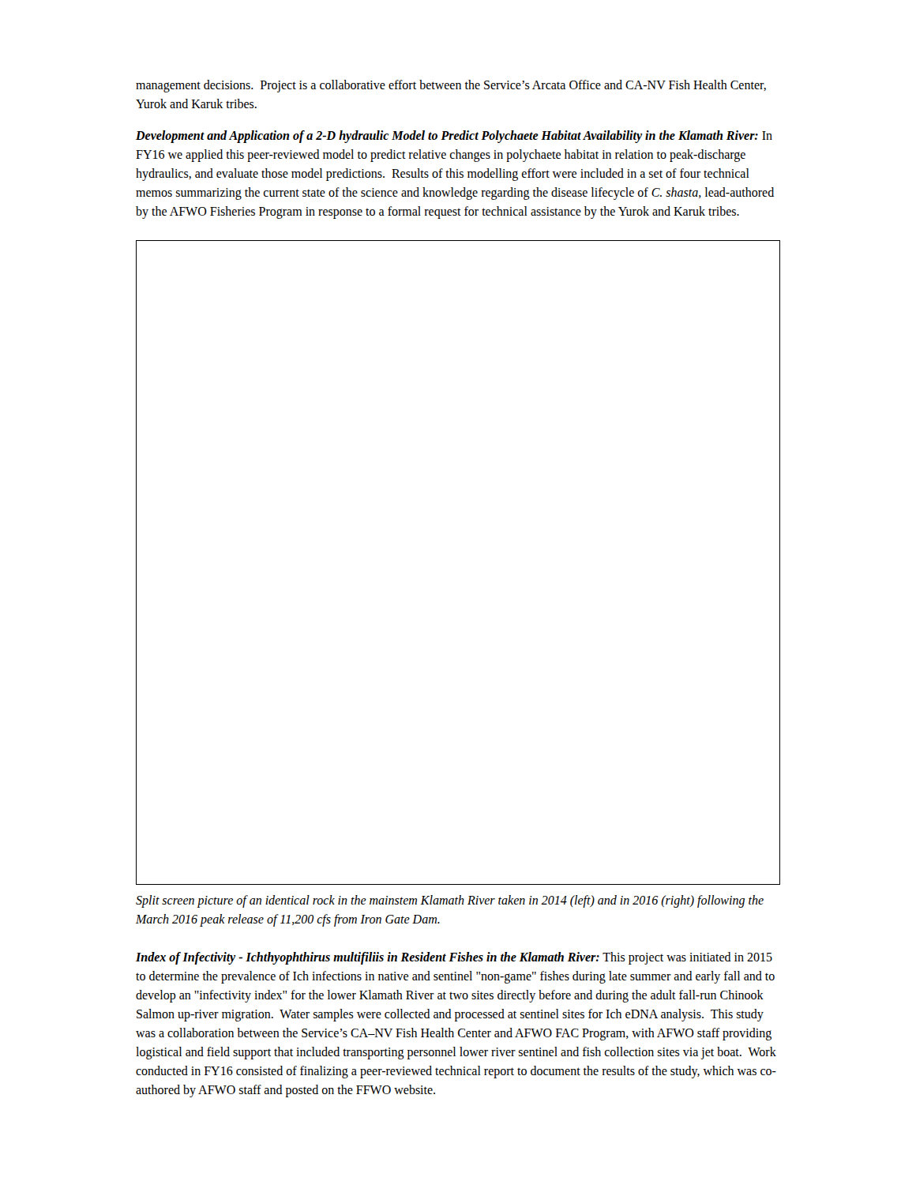management decisions. Project is a collaborative effort between the Service’s Arcata Office and CA-NV Fish Health Center, Yurok and Karuk tribes.
Development and Application of a 2-D hydraulic Model to Predict Polychaete Habitat Availability in the Klamath River: In FY16 we applied this peer-reviewed model to predict relative changes in polychaete habitat in relation to peak-discharge hydraulics, and evaluate those model predictions. Results of this modelling effort were included in a set of four technical memos summarizing the current state of the science and knowledge regarding the disease lifecycle of C. shasta, lead-authored by the AFWO Fisheries Program in response to a formal request for technical assistance by the Yurok and Karuk tribes.
Split screen picture of an identical rock in the mainstem Klamath River taken in 2014 (left) and in 2016 (right) following the March 2016 peak release of 11,200 cfs from Iron Gate Dam.
Index of Infectivity - Ichthyophthirus multifiliis in Resident Fishes in the Klamath River: This project was initiated in 2015 to determine the prevalence of Ich infections in native and sentinel "non-game" fishes during late summer and early fall and to develop an "infectivity index" for the lower Klamath River at two sites directly before and during the adult fall-run Chinook Salmon up-river migration. Water samples were collected and processed at sentinel sites for Ich eDNA analysis. This study was a collaboration between the Service’s CA–NV Fish Health Center and AFWO FAC Program, with AFWO staff providing logistical and field support that included transporting personnel lower river sentinel and fish collection sites via jet boat. Work conducted in FY16 consisted of finalizing a peer-reviewed technical report to document the results of the study, which was co-authored by AFWO staff and posted on the FFWO website.